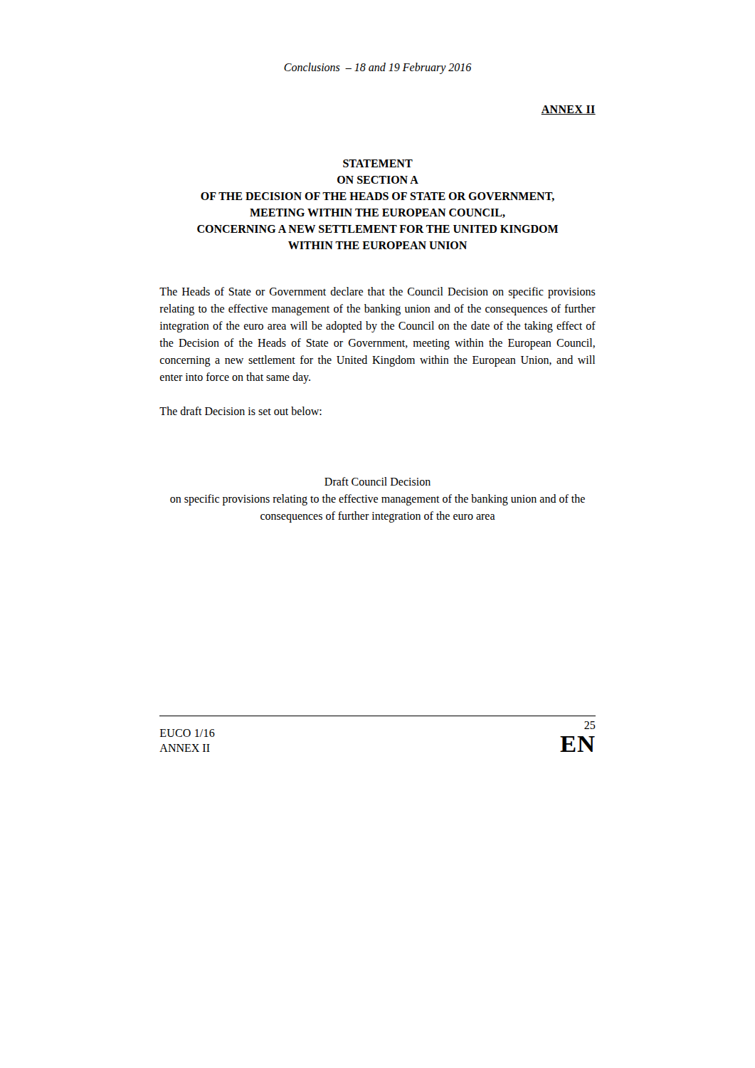Conclusions – 18 and 19 February 2016
ANNEX II
STATEMENT
ON SECTION A
OF THE DECISION OF THE HEADS OF STATE OR GOVERNMENT,
MEETING WITHIN THE EUROPEAN COUNCIL,
CONCERNING A NEW SETTLEMENT FOR THE UNITED KINGDOM
WITHIN THE EUROPEAN UNION
The Heads of State or Government declare that the Council Decision on specific provisions relating to the effective management of the banking union and of the consequences of further integration of the euro area will be adopted by the Council on the date of the taking effect of the Decision of the Heads of State or Government, meeting within the European Council, concerning a new settlement for the United Kingdom within the European Union, and will enter into force on that same day.
The draft Decision is set out below:
Draft Council Decision
on specific provisions relating to the effective management of the banking union and of the consequences of further integration of the euro area
EUCO 1/16
ANNEX II
25
EN